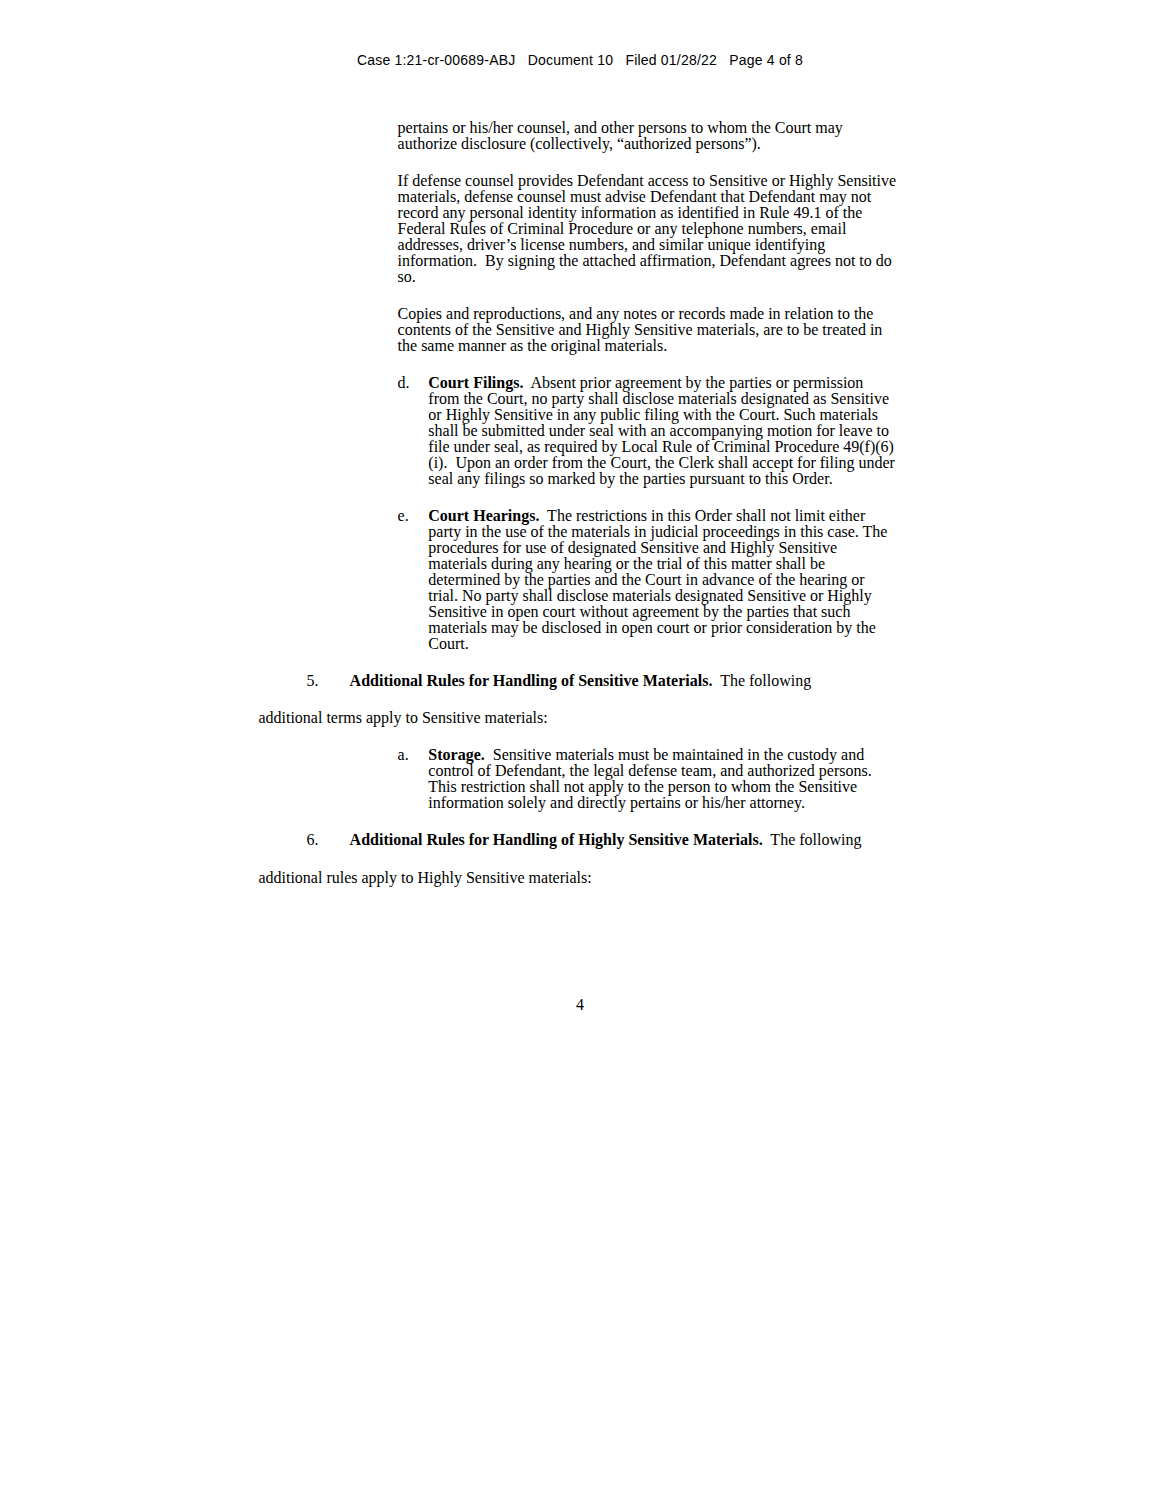Case 1:21-cr-00689-ABJ Document 10 Filed 01/28/22 Page 4 of 8
pertains or his/her counsel, and other persons to whom the Court may authorize disclosure (collectively, “authorized persons”).
If defense counsel provides Defendant access to Sensitive or Highly Sensitive materials, defense counsel must advise Defendant that Defendant may not record any personal identity information as identified in Rule 49.1 of the Federal Rules of Criminal Procedure or any telephone numbers, email addresses, driver’s license numbers, and similar unique identifying information. By signing the attached affirmation, Defendant agrees not to do so.
Copies and reproductions, and any notes or records made in relation to the contents of the Sensitive and Highly Sensitive materials, are to be treated in the same manner as the original materials.
d.
Court Filings. Absent prior agreement by the parties or permission from the Court, no party shall disclose materials designated as Sensitive or Highly Sensitive in any public filing with the Court. Such materials shall be submitted under seal with an accompanying motion for leave to file under seal, as required by Local Rule of Criminal Procedure 49(f)(6)(i). Upon an order from the Court, the Clerk shall accept for filing under seal any filings so marked by the parties pursuant to this Order.
e.
Court Hearings. The restrictions in this Order shall not limit either party in the use of the materials in judicial proceedings in this case. The procedures for use of designated Sensitive and Highly Sensitive materials during any hearing or the trial of this matter shall be determined by the parties and the Court in advance of the hearing or trial. No party shall disclose materials designated Sensitive or Highly Sensitive in open court without agreement by the parties that such materials may be disclosed in open court or prior consideration by the Court.
5.
Additional Rules for Handling of Sensitive Materials. The following
additional terms apply to Sensitive materials:
a.
Storage. Sensitive materials must be maintained in the custody and control of Defendant, the legal defense team, and authorized persons. This restriction shall not apply to the person to whom the Sensitive information solely and directly pertains or his/her attorney.
6.
Additional Rules for Handling of Highly Sensitive Materials. The following
additional rules apply to Highly Sensitive materials:
4